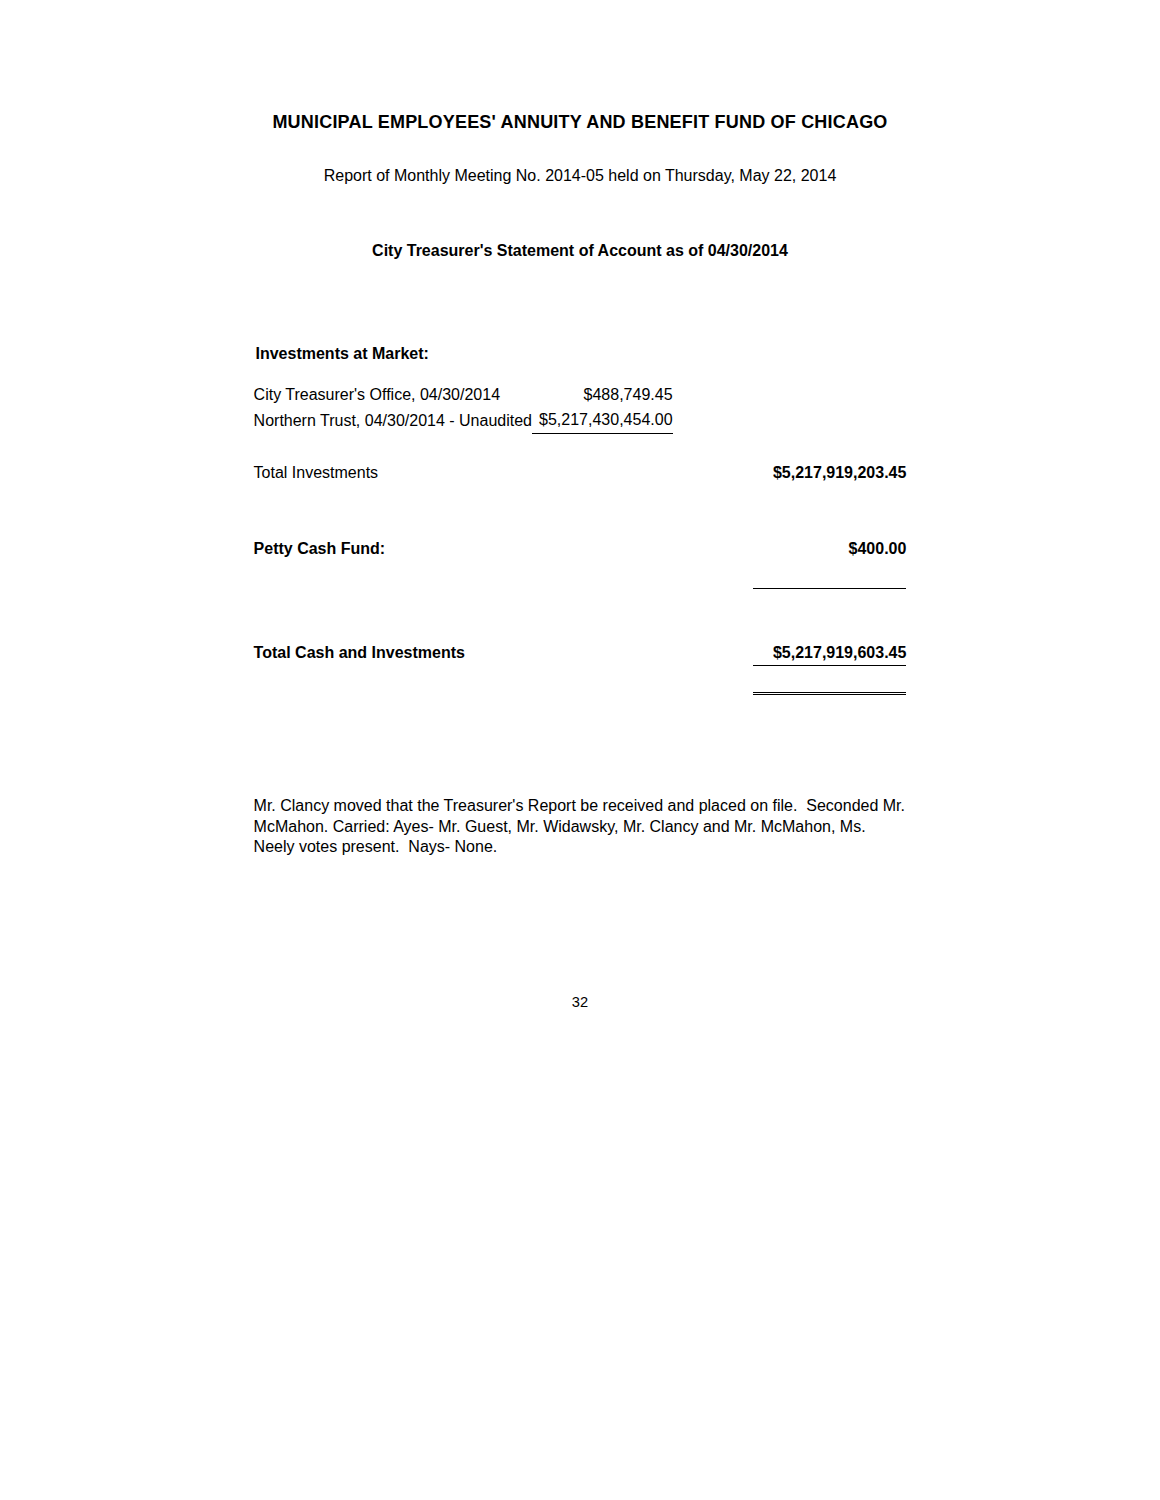MUNICIPAL EMPLOYEES' ANNUITY AND BENEFIT FUND OF CHICAGO
Report of Monthly Meeting No. 2014-05 held on Thursday, May 22, 2014
City Treasurer's Statement of Account as of 04/30/2014
Investments at Market:
| City Treasurer's Office, 04/30/2014 | $488,749.45 | | |
| Northern Trust, 04/30/2014 - Unaudited | $5,217,430,454.00 | | |
| Total Investments | | | $5,217,919,203.45 |
| Petty Cash Fund: | | | $400.00 |
| Total Cash and Investments | | | $5,217,919,603.45 |
Mr. Clancy moved that the Treasurer's Report be received and placed on file. Seconded Mr. McMahon. Carried: Ayes- Mr. Guest, Mr. Widawsky, Mr. Clancy and Mr. McMahon, Ms. Neely votes present. Nays- None.
32